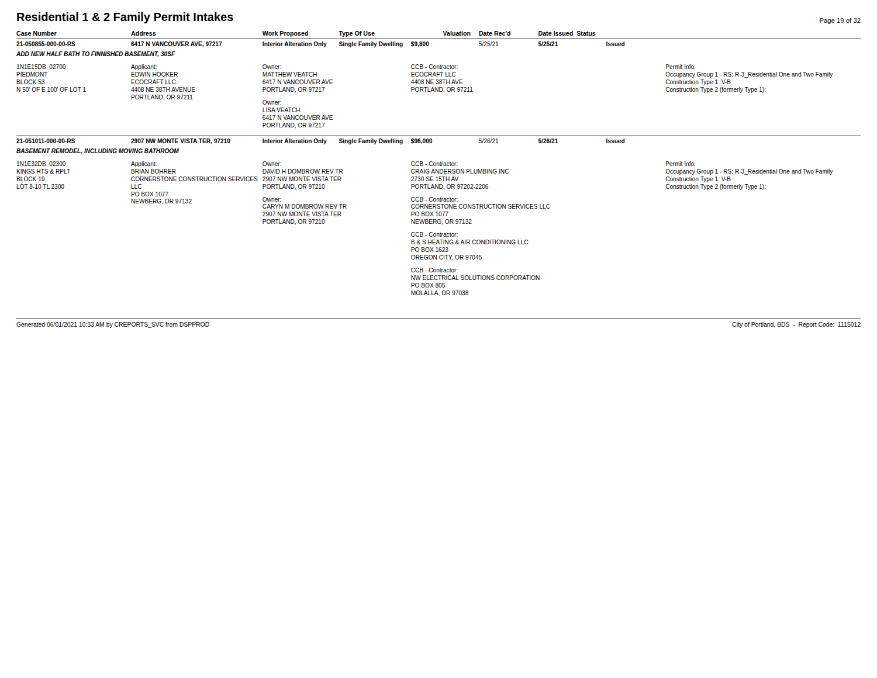Residential 1 & 2 Family Permit Intakes
Page 19 of 32
| Case Number | Address | Work Proposed | Type Of Use | Valuation | Date Rec'd | Date Issued Status | |
| --- | --- | --- | --- | --- | --- | --- | --- |
| 21-050855-000-00-RS | 6417 N VANCOUVER AVE, 97217 | Interior Alteration Only | Single Family Dwelling | $9,800 | 5/25/21 | 5/25/21 | Issued | |
| ADD NEW HALF BATH TO FINNISHED BASEMENT, 30SF |
| 1N1E15DB 02700 PIEDMONT BLOCK 53 N 50' OF E 100' OF LOT 1 | Applicant: EDWIN HOOKER ECOCRAFT LLC 4408 NE 38TH AVENUE PORTLAND, OR 97211 | Owner: MATTHEW VEATCH 6417 N VANCOUVER AVE PORTLAND, OR 97217 Owner: LISA VEATCH 6417 N VANCOUVER AVE PORTLAND, OR 97217 | CCB - Contractor: ECOCRAFT LLC 4408 NE 38TH AVE PORTLAND, OR 97211 | Permit Info: Occupancy Group 1 - RS: R-3_Residential One and Two Family Construction Type 1: V-B Construction Type 2 (formerly Type 1): |
| 21-051011-000-00-RS | 2907 NW MONTE VISTA TER, 97210 | Interior Alteration Only | Single Family Dwelling | $96,000 | 5/26/21 | 5/26/21 | Issued | |
| BASEMENT REMODEL, INCLUDING MOVING BATHROOM |
| 1N1E32DB 02300 KINGS HTS & RPLT BLOCK 19 LOT 8-10 TL 2300 | Applicant: BRIAN BOHRER CORNERSTONE CONSTRUCTION SERVICES LLC PO BOX 1077 NEWBERG, OR 97132 | Owner: DAVID H DOMBROW REV TR 2907 NW MONTE VISTA TER PORTLAND, OR 97210 Owner: CARYN M DOMBROW REV TR 2907 NW MONTE VISTA TER PORTLAND, OR 97210 | CCB - Contractor: CRAIG ANDERSON PLUMBING INC 2730 SE 15TH AV PORTLAND, OR 97202-2206 CCB - Contractor: CORNERSTONE CONSTRUCTION SERVICES LLC PO BOX 1077 NEWBERG, OR 97132 CCB - Contractor: B & S HEATING & AIR CONDITIONING LLC PO BOX 1623 OREGON CITY, OR 97045 CCB - Contractor: NW ELECTRICAL SOLUTIONS CORPORATION PO BOX 805 MOLALLA, OR 97038 | Permit Info: Occupancy Group 1 - RS: R-3_Residential One and Two Family Construction Type 1: V-B Construction Type 2 (formerly Type 1): |
Generated 06/01/2021 10:33 AM by CREPORTS_SVC from DSPPROD
City of Portland, BDS - Report Code: 1115012